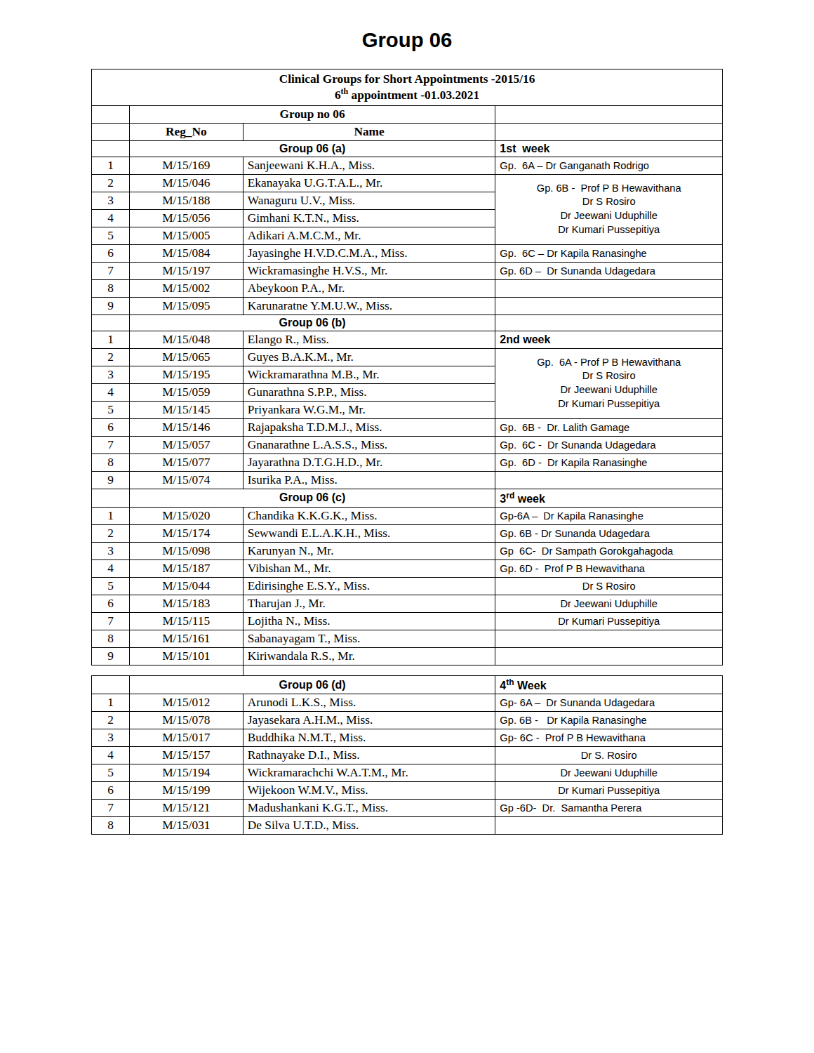Group 06
| Clinical Groups for Short Appointments -2015/16 6 th appointment -01.03.2021 |
| | Group no 06 | |
| | Reg_No | Name | |
| | Group 06 (a) | 1st week |
| 1 | M/15/169 | Sanjeewani K.H.A., Miss. | Gp. 6A – Dr Ganganath Rodrigo |
| 2 | M/15/046 | Ekanayaka U.G.T.A.L., Mr. | Gp. 6B - Prof P B Hewavithana Dr S Rosiro Dr Jeewani Uduphille Dr Kumari Pussepitiya |
| 3 | M/15/188 | Wanaguru U.V., Miss. |
| 4 | M/15/056 | Gimhani K.T.N., Miss. |
| 5 | M/15/005 | Adikari A.M.C.M., Mr. |
| 6 | M/15/084 | Jayasinghe H.V.D.C.M.A., Miss. | Gp. 6C – Dr Kapila Ranasinghe |
| 7 | M/15/197 | Wickramasinghe H.V.S., Mr. | Gp. 6D – Dr Sunanda Udagedara |
| 8 | M/15/002 | Abeykoon P.A., Mr. | |
| 9 | M/15/095 | Karunaratne Y.M.U.W., Miss. | |
| | Group 06 (b) | |
| 1 | M/15/048 | Elango R., Miss. | 2nd week |
| 2 | M/15/065 | Guyes B.A.K.M., Mr. | Gp. 6A - Prof P B Hewavithana Dr S Rosiro Dr Jeewani Uduphille Dr Kumari Pussepitiya |
| 3 | M/15/195 | Wickramarathna M.B., Mr. |
| 4 | M/15/059 | Gunarathna S.P.P., Miss. |
| 5 | M/15/145 | Priyankara W.G.M., Mr. |
| 6 | M/15/146 | Rajapaksha T.D.M.J., Miss. | Gp. 6B - Dr. Lalith Gamage |
| 7 | M/15/057 | Gnanarathne L.A.S.S., Miss. | Gp. 6C - Dr Sunanda Udagedara |
| 8 | M/15/077 | Jayarathna D.T.G.H.D., Mr. | Gp. 6D - Dr Kapila Ranasinghe |
| 9 | M/15/074 | Isurika P.A., Miss. | |
| | Group 06 (c) | 3 rd week |
| 1 | M/15/020 | Chandika K.K.G.K., Miss. | Gp-6A – Dr Kapila Ranasinghe |
| 2 | M/15/174 | Sewwandi E.L.A.K.H., Miss. | Gp. 6B - Dr Sunanda Udagedara |
| 3 | M/15/098 | Karunyan N., Mr. | Gp 6C- Dr Sampath Gorokgahagoda |
| 4 | M/15/187 | Vibishan M., Mr. | Gp. 6D - Prof P B Hewavithana |
| 5 | M/15/044 | Edirisinghe E.S.Y., Miss. | Dr S Rosiro |
| 6 | M/15/183 | Tharujan J., Mr. | Dr Jeewani Uduphille |
| 7 | M/15/115 | Lojitha N., Miss. | Dr Kumari Pussepitiya |
| 8 | M/15/161 | Sabanayagam T., Miss. | |
| 9 | M/15/101 | Kiriwandala R.S., Mr. | |
| | Group 06 (d) | 4 th Week |
| 1 | M/15/012 | Arunodi L.K.S., Miss. | Gp- 6A – Dr Sunanda Udagedara |
| 2 | M/15/078 | Jayasekara A.H.M., Miss. | Gp. 6B - Dr Kapila Ranasinghe |
| 3 | M/15/017 | Buddhika N.M.T., Miss. | Gp- 6C - Prof P B Hewavithana |
| 4 | M/15/157 | Rathnayake D.I., Miss. | Dr S. Rosiro |
| 5 | M/15/194 | Wickramarachchi W.A.T.M., Mr. | Dr Jeewani Uduphille |
| 6 | M/15/199 | Wijekoon W.M.V., Miss. | Dr Kumari Pussepitiya |
| 7 | M/15/121 | Madushankani K.G.T., Miss. | Gp -6D- Dr. Samantha Perera |
| 8 | M/15/031 | De Silva U.T.D., Miss. | |